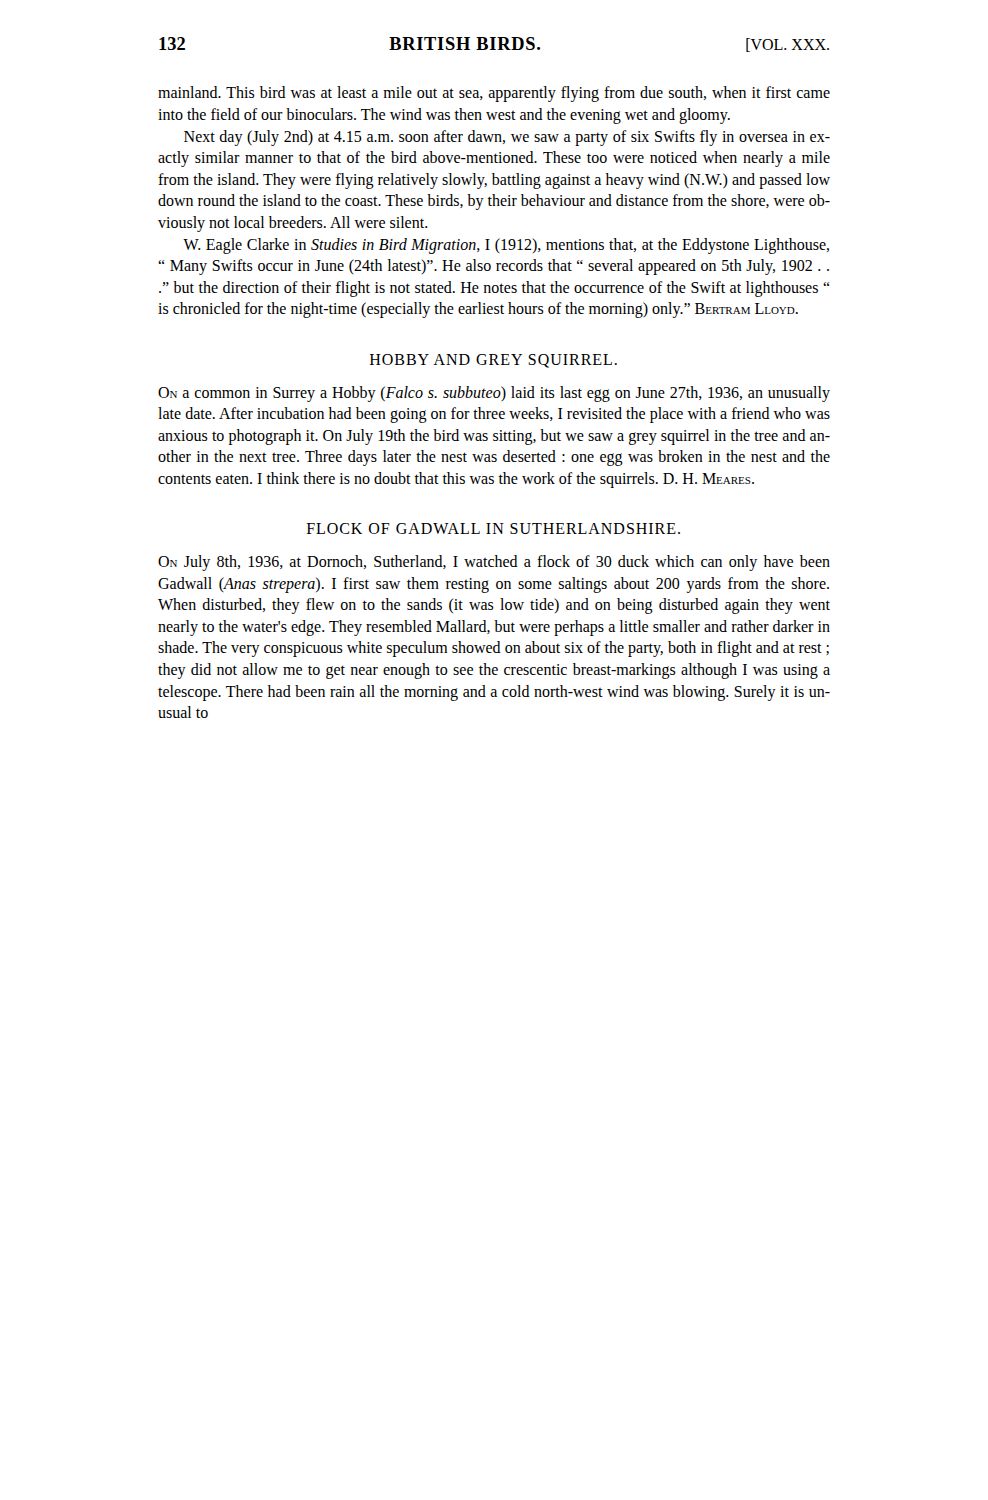132 BRITISH BIRDS. [VOL. XXX.
mainland. This bird was at least a mile out at sea, apparently flying from due south, when it first came into the field of our binoculars. The wind was then west and the evening wet and gloomy.
Next day (July 2nd) at 4.15 a.m. soon after dawn, we saw a party of six Swifts fly in oversea in exactly similar manner to that of the bird above-mentioned. These too were noticed when nearly a mile from the island. They were flying relatively slowly, battling against a heavy wind (N.W.) and passed low down round the island to the coast. These birds, by their behaviour and distance from the shore, were obviously not local breeders. All were silent.
W. Eagle Clarke in Studies in Bird Migration, I (1912), mentions that, at the Eddystone Lighthouse, “ Many Swifts occur in June (24th latest)”. He also records that “ several appeared on 5th July, 1902 . . .” but the direction of their flight is not stated. He notes that the occurrence of the Swift at lighthouses “ is chronicled for the night-time (especially the earliest hours of the morning) only.” Bertram Lloyd.
HOBBY AND GREY SQUIRREL.
On a common in Surrey a Hobby (Falco s. subbuteo) laid its last egg on June 27th, 1936, an unusually late date. After incubation had been going on for three weeks, I revisited the place with a friend who was anxious to photograph it. On July 19th the bird was sitting, but we saw a grey squirrel in the tree and another in the next tree. Three days later the nest was deserted : one egg was broken in the nest and the contents eaten. I think there is no doubt that this was the work of the squirrels. D. H. Meares.
FLOCK OF GADWALL IN SUTHERLANDSHIRE.
On July 8th, 1936, at Dornoch, Sutherland, I watched a flock of 30 duck which can only have been Gadwall (Anas strepera). I first saw them resting on some saltings about 200 yards from the shore. When disturbed, they flew on to the sands (it was low tide) and on being disturbed again they went nearly to the water's edge. They resembled Mallard, but were perhaps a little smaller and rather darker in shade. The very conspicuous white speculum showed on about six of the party, both in flight and at rest ; they did not allow me to get near enough to see the crescentic breast-markings although I was using a telescope. There had been rain all the morning and a cold north-west wind was blowing. Surely it is unusual to